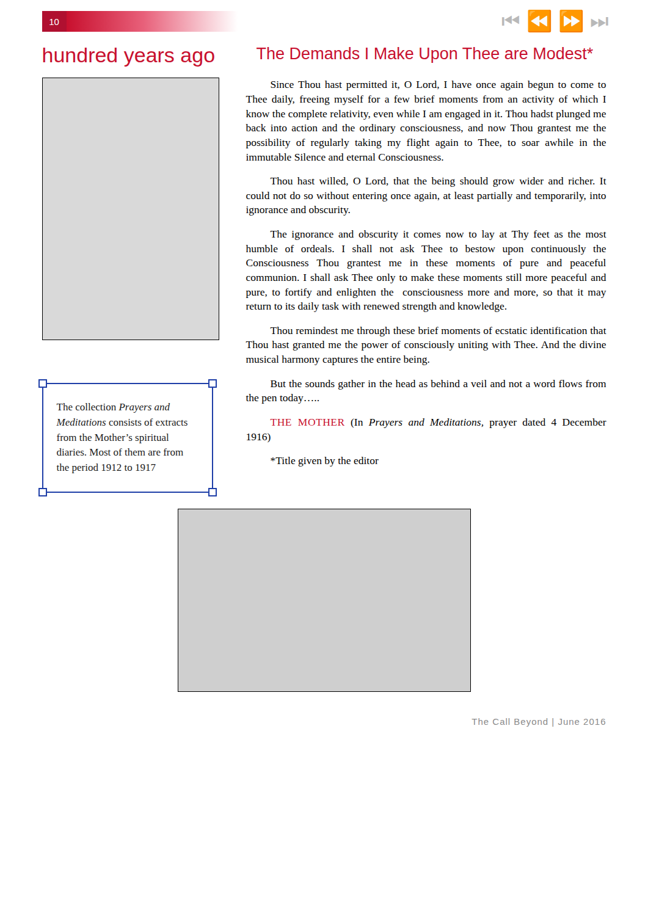10
⏮ ⏪ ⏩ ⏭
hundred years ago
The Demands I Make Upon Thee are Modest*
The collection Prayers and Meditations consists of extracts from the Mother’s spiritual diaries. Most of them are from the period 1912 to 1917
Since Thou hast permitted it, O Lord, I have once again begun to come to Thee daily, freeing myself for a few brief moments from an activity of which I know the complete relativity, even while I am engaged in it. Thou hadst plunged me back into action and the ordinary consciousness, and now Thou grantest me the possibility of regularly taking my flight again to Thee, to soar awhile in the immutable Silence and eternal Consciousness.
Thou hast willed, O Lord, that the being should grow wider and richer. It could not do so without entering once again, at least partially and temporarily, into ignorance and obscurity.
The ignorance and obscurity it comes now to lay at Thy feet as the most humble of ordeals. I shall not ask Thee to bestow upon continuously the Consciousness Thou grantest me in these moments of pure and peaceful communion. I shall ask Thee only to make these moments still more peaceful and pure, to fortify and enlighten the consciousness more and more, so that it may return to its daily task with renewed strength and knowledge.
Thou remindest me through these brief moments of ecstatic identification that Thou hast granted me the power of consciously uniting with Thee. And the divine musical harmony captures the entire being.
But the sounds gather in the head as behind a veil and not a word flows from the pen today…..
THE MOTHER (In Prayers and Meditations, prayer dated 4 December 1916)
*Title given by the editor
The Call Beyond | June 2016